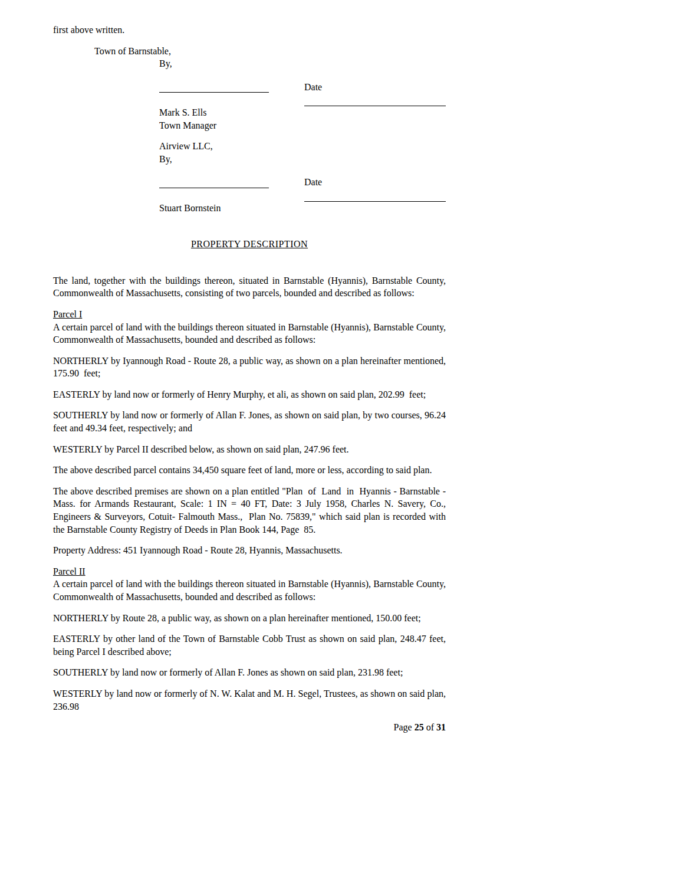first above written.
Town of Barnstable,
By,
Date
Mark S. Ells
Town Manager
Airview LLC,
By,
Date
Stuart Bornstein
PROPERTY DESCRIPTION
The land, together with the buildings thereon, situated in Barnstable (Hyannis), Barnstable County, Commonwealth of Massachusetts, consisting of two parcels, bounded and described as follows:
Parcel I
A certain parcel of land with the buildings thereon situated in Barnstable (Hyannis), Barnstable County, Commonwealth of Massachusetts, bounded and described as follows:
NORTHERLY by Iyannough Road - Route 28, a public way, as shown on a plan hereinafter mentioned, 175.90 feet;
EASTERLY by land now or formerly of Henry Murphy, et ali, as shown on said plan, 202.99 feet;
SOUTHERLY by land now or formerly of Allan F. Jones, as shown on said plan, by two courses, 96.24 feet and 49.34 feet, respectively; and
WESTERLY by Parcel II described below, as shown on said plan, 247.96 feet.
The above described parcel contains 34,450 square feet of land, more or less, according to said plan.
The above described premises are shown on a plan entitled "Plan of Land in Hyannis - Barnstable - Mass. for Armands Restaurant, Scale: 1 IN = 40 FT, Date: 3 July 1958, Charles N. Savery, Co., Engineers & Surveyors, Cotuit- Falmouth Mass., Plan No. 75839," which said plan is recorded with the Barnstable County Registry of Deeds in Plan Book 144, Page 85.
Property Address: 451 Iyannough Road - Route 28, Hyannis, Massachusetts.
Parcel II
A certain parcel of land with the buildings thereon situated in Barnstable (Hyannis), Barnstable County, Commonwealth of Massachusetts, bounded and described as follows:
NORTHERLY by Route 28, a public way, as shown on a plan hereinafter mentioned, 150.00 feet;
EASTERLY by other land of the Town of Barnstable Cobb Trust as shown on said plan, 248.47 feet, being Parcel I described above;
SOUTHERLY by land now or formerly of Allan F. Jones as shown on said plan, 231.98 feet;
WESTERLY by land now or formerly of N. W. Kalat and M. H. Segel, Trustees, as shown on said plan, 236.98
Page 25 of 31